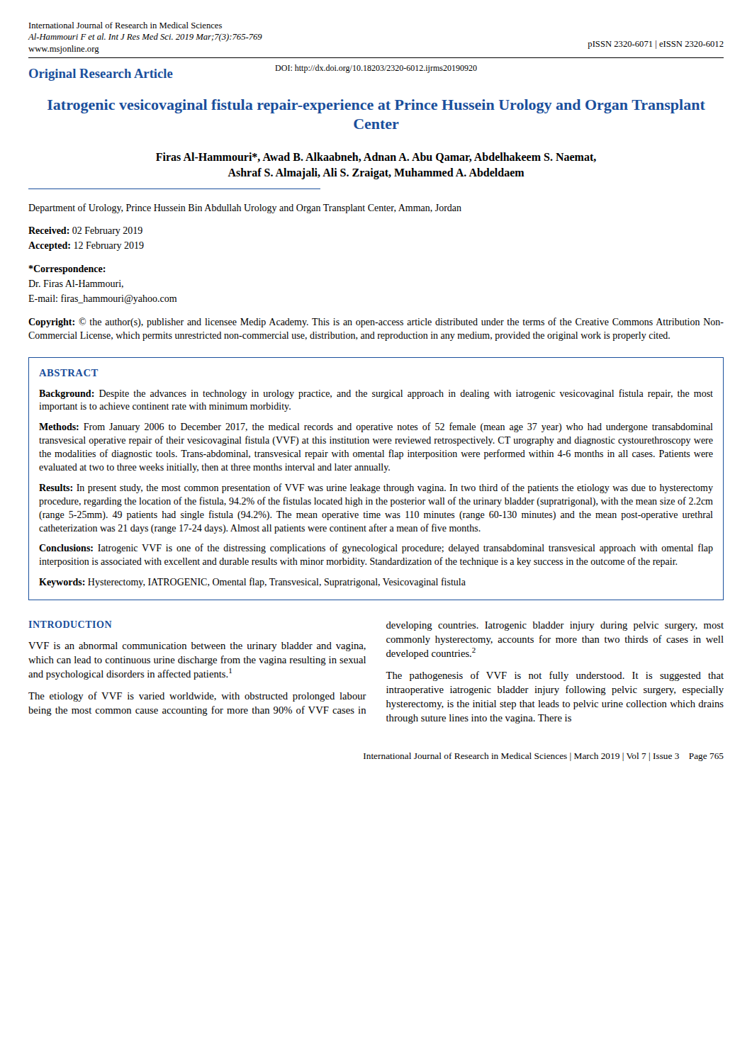International Journal of Research in Medical Sciences
Al-Hammouri F et al. Int J Res Med Sci. 2019 Mar;7(3):765-769
www.msjonline.org
pISSN 2320-6071 | eISSN 2320-6012
DOI: http://dx.doi.org/10.18203/2320-6012.ijrms20190920
Original Research Article
Iatrogenic vesicovaginal fistula repair-experience at Prince Hussein Urology and Organ Transplant Center
Firas Al-Hammouri*, Awad B. Alkaabneh, Adnan A. Abu Qamar, Abdelhakeem S. Naemat,
Ashraf S. Almajali, Ali S. Zraigat, Muhammed A. Abdeldaem
Department of Urology, Prince Hussein Bin Abdullah Urology and Organ Transplant Center, Amman, Jordan
Received: 02 February 2019
Accepted: 12 February 2019
*Correspondence:
Dr. Firas Al-Hammouri,
E-mail: firas_hammouri@yahoo.com
Copyright: © the author(s), publisher and licensee Medip Academy. This is an open-access article distributed under the terms of the Creative Commons Attribution Non-Commercial License, which permits unrestricted non-commercial use, distribution, and reproduction in any medium, provided the original work is properly cited.
ABSTRACT
Background: Despite the advances in technology in urology practice, and the surgical approach in dealing with iatrogenic vesicovaginal fistula repair, the most important is to achieve continent rate with minimum morbidity.
Methods: From January 2006 to December 2017, the medical records and operative notes of 52 female (mean age 37 year) who had undergone transabdominal transvesical operative repair of their vesicovaginal fistula (VVF) at this institution were reviewed retrospectively. CT urography and diagnostic cystourethroscopy were the modalities of diagnostic tools. Trans-abdominal, transvesical repair with omental flap interposition were performed within 4-6 months in all cases. Patients were evaluated at two to three weeks initially, then at three months interval and later annually.
Results: In present study, the most common presentation of VVF was urine leakage through vagina. In two third of the patients the etiology was due to hysterectomy procedure, regarding the location of the fistula, 94.2% of the fistulas located high in the posterior wall of the urinary bladder (supratrigonal), with the mean size of 2.2cm (range 5-25mm). 49 patients had single fistula (94.2%). The mean operative time was 110 minutes (range 60-130 minutes) and the mean post-operative urethral catheterization was 21 days (range 17-24 days). Almost all patients were continent after a mean of five months.
Conclusions: Iatrogenic VVF is one of the distressing complications of gynecological procedure; delayed transabdominal transvesical approach with omental flap interposition is associated with excellent and durable results with minor morbidity. Standardization of the technique is a key success in the outcome of the repair.
Keywords: Hysterectomy, IATROGENIC, Omental flap, Transvesical, Supratrigonal, Vesicovaginal fistula
INTRODUCTION
VVF is an abnormal communication between the urinary bladder and vagina, which can lead to continuous urine discharge from the vagina resulting in sexual and psychological disorders in affected patients.1
The etiology of VVF is varied worldwide, with obstructed prolonged labour being the most common cause accounting for more than 90% of VVF cases in developing countries. Iatrogenic bladder injury during pelvic surgery, most commonly hysterectomy, accounts for more than two thirds of cases in well developed countries.2
The pathogenesis of VVF is not fully understood. It is suggested that intraoperative iatrogenic bladder injury following pelvic surgery, especially hysterectomy, is the initial step that leads to pelvic urine collection which drains through suture lines into the vagina. There is
International Journal of Research in Medical Sciences | March 2019 | Vol 7 | Issue 3 Page 765